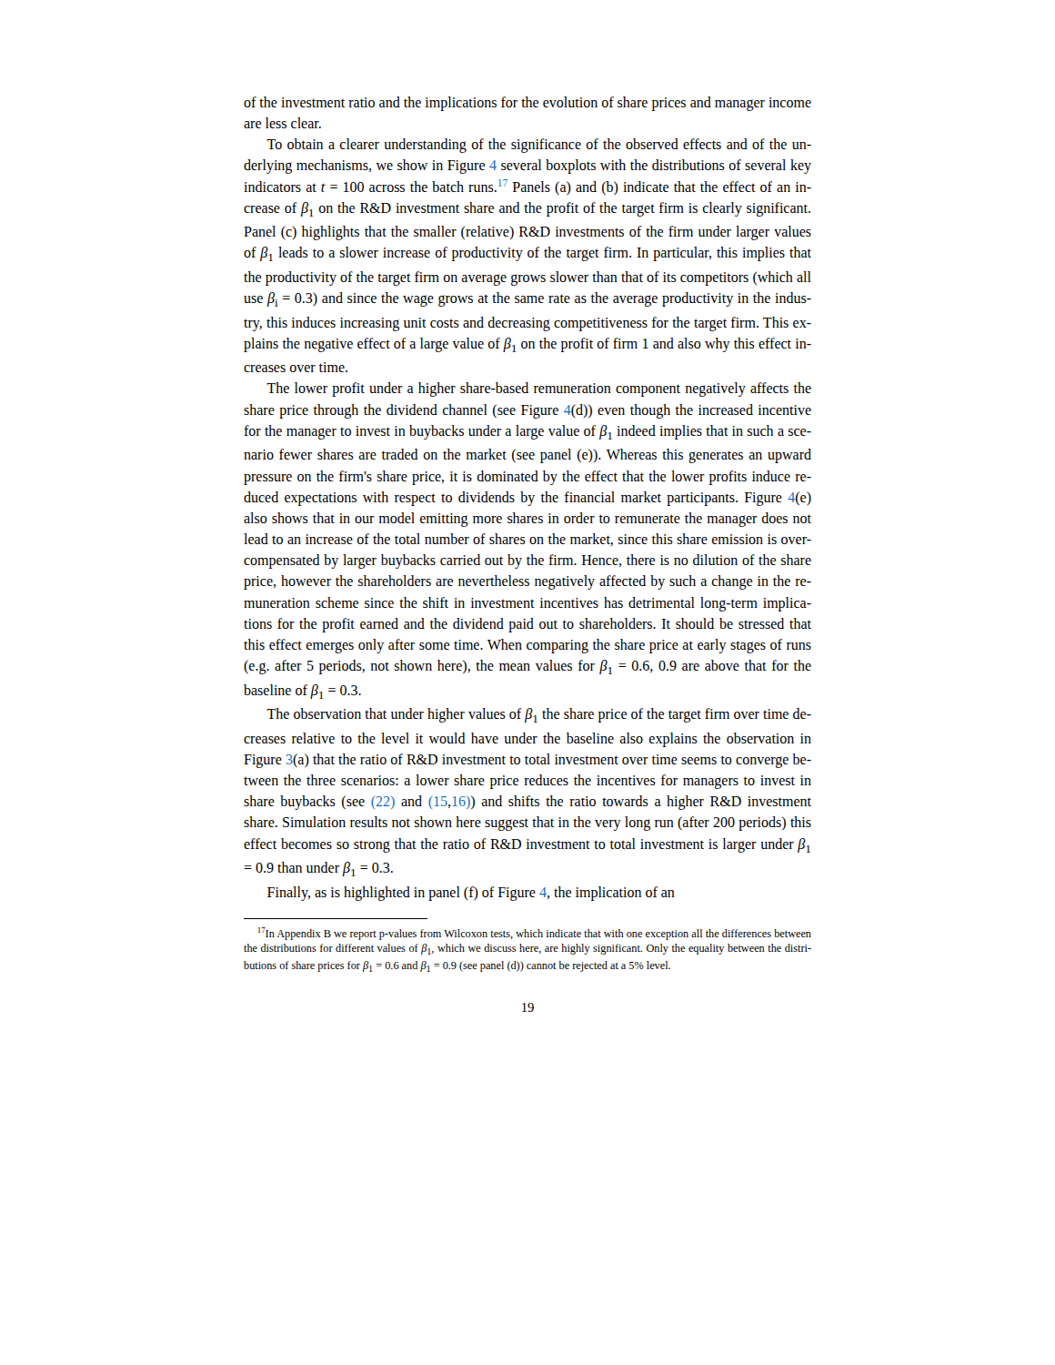of the investment ratio and the implications for the evolution of share prices and manager income are less clear.
To obtain a clearer understanding of the significance of the observed effects and of the underlying mechanisms, we show in Figure 4 several boxplots with the distributions of several key indicators at t = 100 across the batch runs.17 Panels (a) and (b) indicate that the effect of an increase of β1 on the R&D investment share and the profit of the target firm is clearly significant. Panel (c) highlights that the smaller (relative) R&D investments of the firm under larger values of β1 leads to a slower increase of productivity of the target firm. In particular, this implies that the productivity of the target firm on average grows slower than that of its competitors (which all use βi = 0.3) and since the wage grows at the same rate as the average productivity in the industry, this induces increasing unit costs and decreasing competitiveness for the target firm. This explains the negative effect of a large value of β1 on the profit of firm 1 and also why this effect increases over time.
The lower profit under a higher share-based remuneration component negatively affects the share price through the dividend channel (see Figure 4(d)) even though the increased incentive for the manager to invest in buybacks under a large value of β1 indeed implies that in such a scenario fewer shares are traded on the market (see panel (e)). Whereas this generates an upward pressure on the firm's share price, it is dominated by the effect that the lower profits induce reduced expectations with respect to dividends by the financial market participants. Figure 4(e) also shows that in our model emitting more shares in order to remunerate the manager does not lead to an increase of the total number of shares on the market, since this share emission is over-compensated by larger buybacks carried out by the firm. Hence, there is no dilution of the share price, however the shareholders are nevertheless negatively affected by such a change in the remuneration scheme since the shift in investment incentives has detrimental long-term implications for the profit earned and the dividend paid out to shareholders. It should be stressed that this effect emerges only after some time. When comparing the share price at early stages of runs (e.g. after 5 periods, not shown here), the mean values for β1 = 0.6, 0.9 are above that for the baseline of β1 = 0.3.
The observation that under higher values of β1 the share price of the target firm over time decreases relative to the level it would have under the baseline also explains the observation in Figure 3(a) that the ratio of R&D investment to total investment over time seems to converge between the three scenarios: a lower share price reduces the incentives for managers to invest in share buybacks (see (22) and (15,16)) and shifts the ratio towards a higher R&D investment share. Simulation results not shown here suggest that in the very long run (after 200 periods) this effect becomes so strong that the ratio of R&D investment to total investment is larger under β1 = 0.9 than under β1 = 0.3.
Finally, as is highlighted in panel (f) of Figure 4, the implication of an
17In Appendix B we report p-values from Wilcoxon tests, which indicate that with one exception all the differences between the distributions for different values of β1, which we discuss here, are highly significant. Only the equality between the distributions of share prices for β1 = 0.6 and β1 = 0.9 (see panel (d)) cannot be rejected at a 5% level.
19